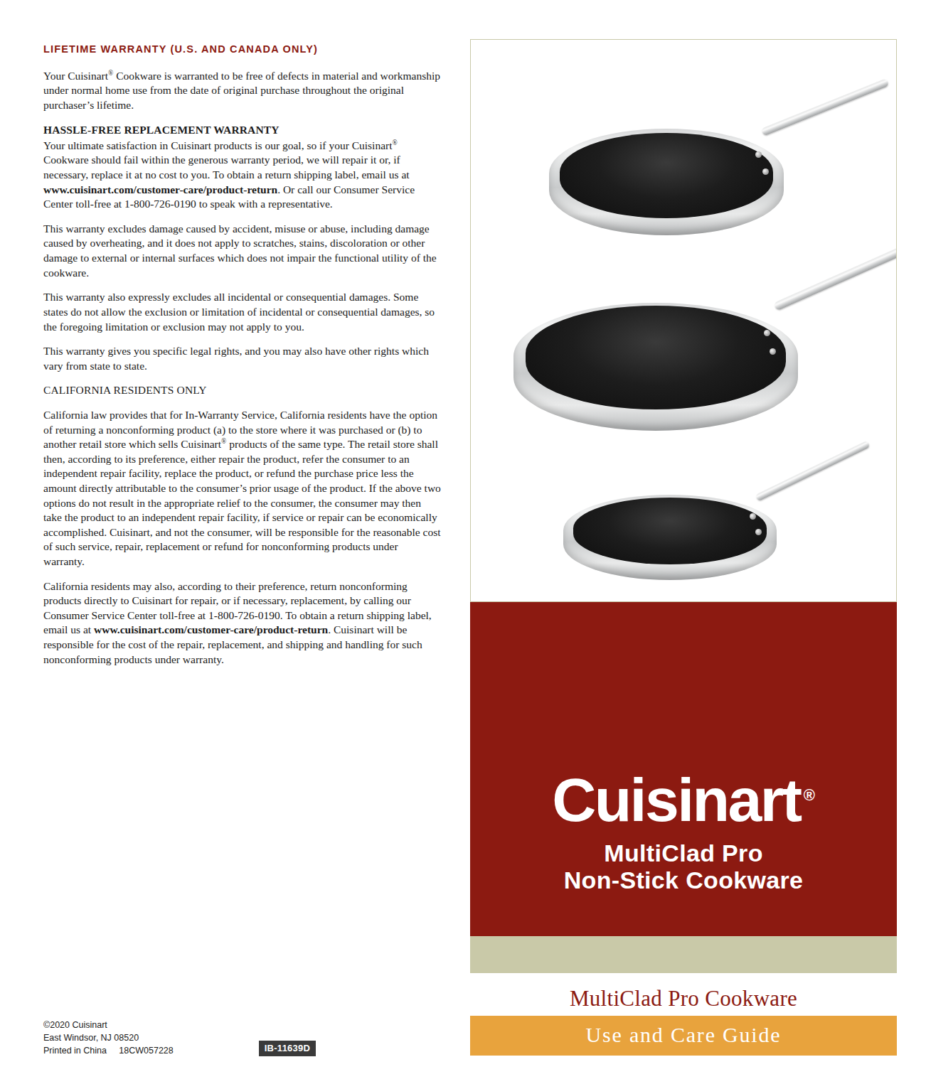LIFETIME WARRANTY (U.S. AND CANADA ONLY)
Your Cuisinart® Cookware is warranted to be free of defects in material and workmanship under normal home use from the date of original purchase throughout the original purchaser’s lifetime.
HASSLE-FREE REPLACEMENT WARRANTY
Your ultimate satisfaction in Cuisinart products is our goal, so if your Cuisinart® Cookware should fail within the generous warranty period, we will repair it or, if necessary, replace it at no cost to you. To obtain a return shipping label, email us at www.cuisinart.com/customer-care/product-return. Or call our Consumer Service Center toll-free at 1-800-726-0190 to speak with a representative.
This warranty excludes damage caused by accident, misuse or abuse, including damage caused by overheating, and it does not apply to scratches, stains, discoloration or other damage to external or internal surfaces which does not impair the functional utility of the cookware.
This warranty also expressly excludes all incidental or consequential damages. Some states do not allow the exclusion or limitation of incidental or consequential damages, so the foregoing limitation or exclusion may not apply to you.
This warranty gives you specific legal rights, and you may also have other rights which vary from state to state.
CALIFORNIA RESIDENTS ONLY
California law provides that for In-Warranty Service, California residents have the option of returning a nonconforming product (a) to the store where it was purchased or (b) to another retail store which sells Cuisinart® products of the same type. The retail store shall then, according to its preference, either repair the product, refer the consumer to an independent repair facility, replace the product, or refund the purchase price less the amount directly attributable to the consumer’s prior usage of the product. If the above two options do not result in the appropriate relief to the consumer, the consumer may then take the product to an independent repair facility, if service or repair can be economically accomplished. Cuisinart, and not the consumer, will be responsible for the reasonable cost of such service, repair, replacement or refund for nonconforming products under warranty.
California residents may also, according to their preference, return nonconforming products directly to Cuisinart for repair, or if necessary, replacement, by calling our Consumer Service Center toll-free at 1-800-726-0190. To obtain a return shipping label, email us at www.cuisinart.com/customer-care/product-return. Cuisinart will be responsible for the cost of the repair, replacement, and shipping and handling for such nonconforming products under warranty.
Cuisinart®
MultiClad Pro
Non-Stick Cookware
MultiClad Pro Cookware
Use and Care Guide
©2020 Cuisinart
East Windsor, NJ 08520
Printed in China 18CW057228
IB-11639D